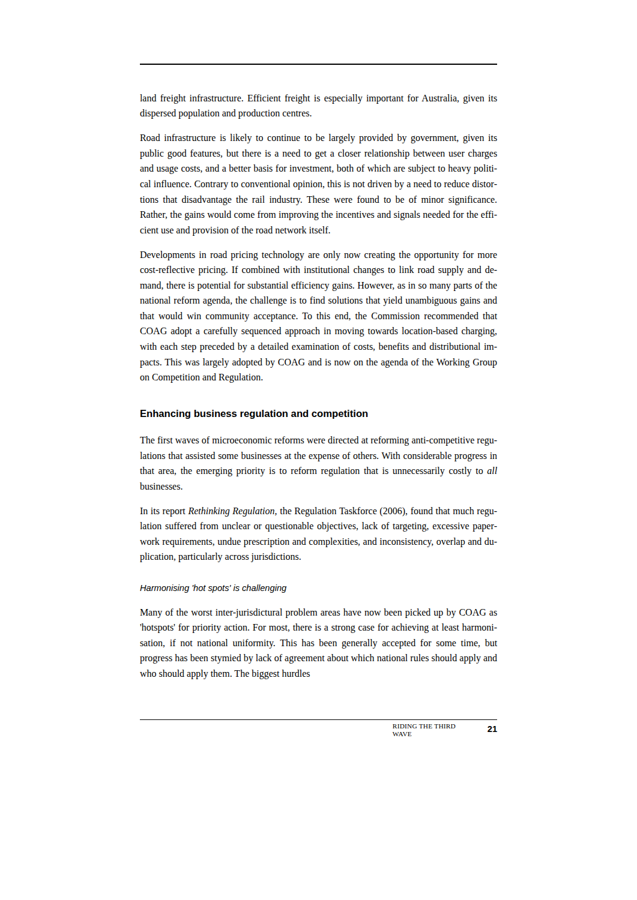land freight infrastructure. Efficient freight is especially important for Australia, given its dispersed population and production centres.
Road infrastructure is likely to continue to be largely provided by government, given its public good features, but there is a need to get a closer relationship between user charges and usage costs, and a better basis for investment, both of which are subject to heavy political influence. Contrary to conventional opinion, this is not driven by a need to reduce distortions that disadvantage the rail industry. These were found to be of minor significance. Rather, the gains would come from improving the incentives and signals needed for the efficient use and provision of the road network itself.
Developments in road pricing technology are only now creating the opportunity for more cost-reflective pricing. If combined with institutional changes to link road supply and demand, there is potential for substantial efficiency gains. However, as in so many parts of the national reform agenda, the challenge is to find solutions that yield unambiguous gains and that would win community acceptance. To this end, the Commission recommended that COAG adopt a carefully sequenced approach in moving towards location-based charging, with each step preceded by a detailed examination of costs, benefits and distributional impacts. This was largely adopted by COAG and is now on the agenda of the Working Group on Competition and Regulation.
Enhancing business regulation and competition
The first waves of microeconomic reforms were directed at reforming anti-competitive regulations that assisted some businesses at the expense of others. With considerable progress in that area, the emerging priority is to reform regulation that is unnecessarily costly to all businesses.
In its report Rethinking Regulation, the Regulation Taskforce (2006), found that much regulation suffered from unclear or questionable objectives, lack of targeting, excessive paperwork requirements, undue prescription and complexities, and inconsistency, overlap and duplication, particularly across jurisdictions.
Harmonising 'hot spots' is challenging
Many of the worst inter-jurisdictural problem areas have now been picked up by COAG as 'hotspots' for priority action. For most, there is a strong case for achieving at least harmonisation, if not national uniformity. This has been generally accepted for some time, but progress has been stymied by lack of agreement about which national rules should apply and who should apply them. The biggest hurdles
Riding the third
wave
21